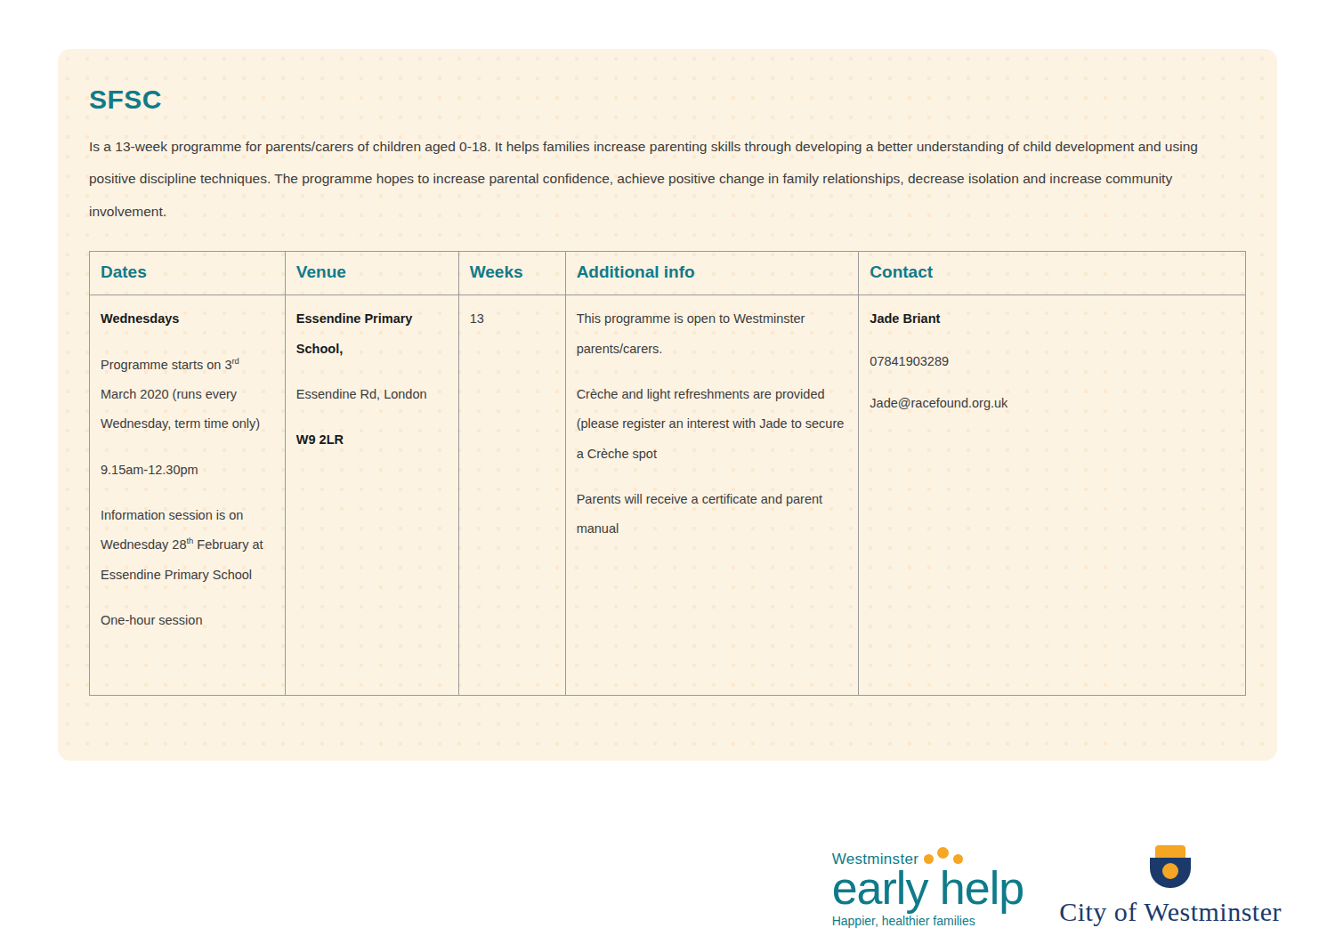SFSC
Is a 13-week programme for parents/carers of children aged 0-18. It helps families increase parenting skills through developing a better understanding of child development and using positive discipline techniques. The programme hopes to increase parental confidence, achieve positive change in family relationships, decrease isolation and increase community involvement.
| Dates | Venue | Weeks | Additional info | Contact |
| --- | --- | --- | --- | --- |
| Wednesdays Programme starts on 3 rd March 2020 (runs every Wednesday, term time only) 9.15am-12.30pm Information session is on Wednesday 28 th February at Essendine Primary School One-hour session | Essendine Primary School, Essendine Rd, London W9 2LR | 13 | This programme is open to Westminster parents/carers. Crèche and light refreshments are provided (please register an interest with Jade to secure a Crèche spot Parents will receive a certificate and parent manual | Jade Briant 07841903289 Jade@racefound.org.uk |
Westminster
early help
Happier, healthier families
City of Westminster